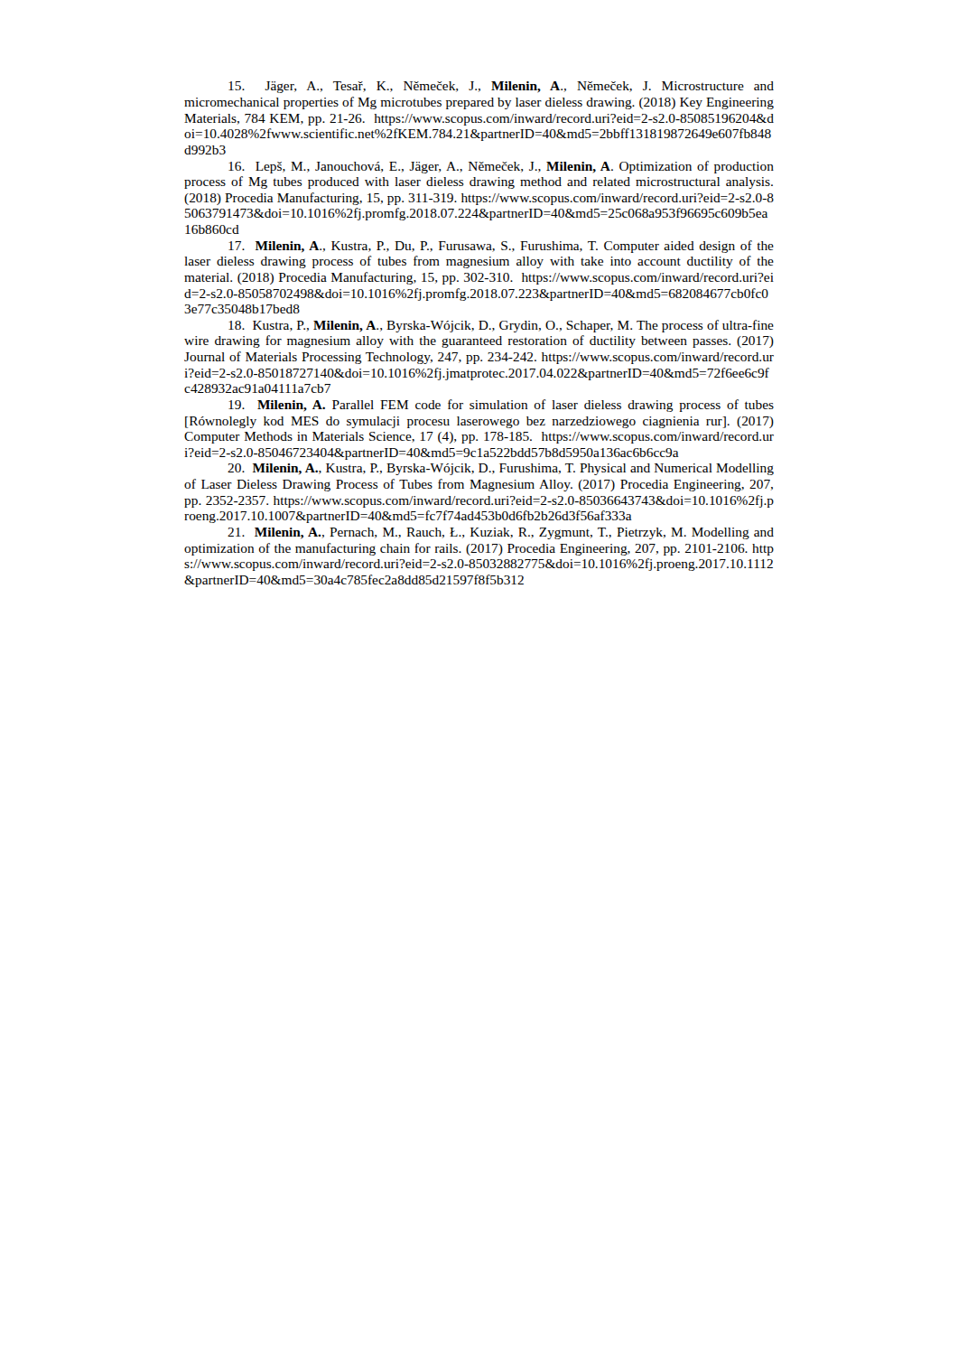Jäger, A., Tesař, K., Němeček, J., Milenin, A., Němeček, J. Microstructure and micromechanical properties of Mg microtubes prepared by laser dieless drawing. (2018) Key Engineering Materials, 784 KEM, pp. 21-26. https://www.scopus.com/inward/record.uri?eid=2-s2.0-85085196204&doi=10.4028%2fwww.scientific.net%2fKEM.784.21&partnerID=40&md5=2bbff131819872649e607fb848d992b3
Lepš, M., Janouchová, E., Jäger, A., Němeček, J., Milenin, A. Optimization of production process of Mg tubes produced with laser dieless drawing method and related microstructural analysis. (2018) Procedia Manufacturing, 15, pp. 311-319. https://www.scopus.com/inward/record.uri?eid=2-s2.0-85063791473&doi=10.1016%2fj.promfg.2018.07.224&partnerID=40&md5=25c068a953f96695c609b5ea16b860cd
Milenin, A., Kustra, P., Du, P., Furusawa, S., Furushima, T. Computer aided design of the laser dieless drawing process of tubes from magnesium alloy with take into account ductility of the material. (2018) Procedia Manufacturing, 15, pp. 302-310. https://www.scopus.com/inward/record.uri?eid=2-s2.0-85058702498&doi=10.1016%2fj.promfg.2018.07.223&partnerID=40&md5=682084677cb0fc03e77c35048b17bed8
Kustra, P., Milenin, A., Byrska-Wójcik, D., Grydin, O., Schaper, M. The process of ultra-fine wire drawing for magnesium alloy with the guaranteed restoration of ductility between passes. (2017) Journal of Materials Processing Technology, 247, pp. 234-242. https://www.scopus.com/inward/record.uri?eid=2-s2.0-85018727140&doi=10.1016%2fj.jmatprotec.2017.04.022&partnerID=40&md5=72f6ee6c9fc428932ac91a04111a7cb7
Milenin, A. Parallel FEM code for simulation of laser dieless drawing process of tubes [Równolegly kod MES do symulacji procesu laserowego bez narzedziowego ciagnienia rur]. (2017) Computer Methods in Materials Science, 17 (4), pp. 178-185. https://www.scopus.com/inward/record.uri?eid=2-s2.0-85046723404&partnerID=40&md5=9c1a522bdd57b8d5950a136ac6b6cc9a
Milenin, A., Kustra, P., Byrska-Wójcik, D., Furushima, T. Physical and Numerical Modelling of Laser Dieless Drawing Process of Tubes from Magnesium Alloy. (2017) Procedia Engineering, 207, pp. 2352-2357. https://www.scopus.com/inward/record.uri?eid=2-s2.0-85036643743&doi=10.1016%2fj.proeng.2017.10.1007&partnerID=40&md5=fc7f74ad453b0d6fb2b26d3f56af333a
Milenin, A., Pernach, M., Rauch, Ł., Kuziak, R., Zygmunt, T., Pietrzyk, M. Modelling and optimization of the manufacturing chain for rails. (2017) Procedia Engineering, 207, pp. 2101-2106. https://www.scopus.com/inward/record.uri?eid=2-s2.0-85032882775&doi=10.1016%2fj.proeng.2017.10.1112&partnerID=40&md5=30a4c785fec2a8dd85d21597f8f5b312